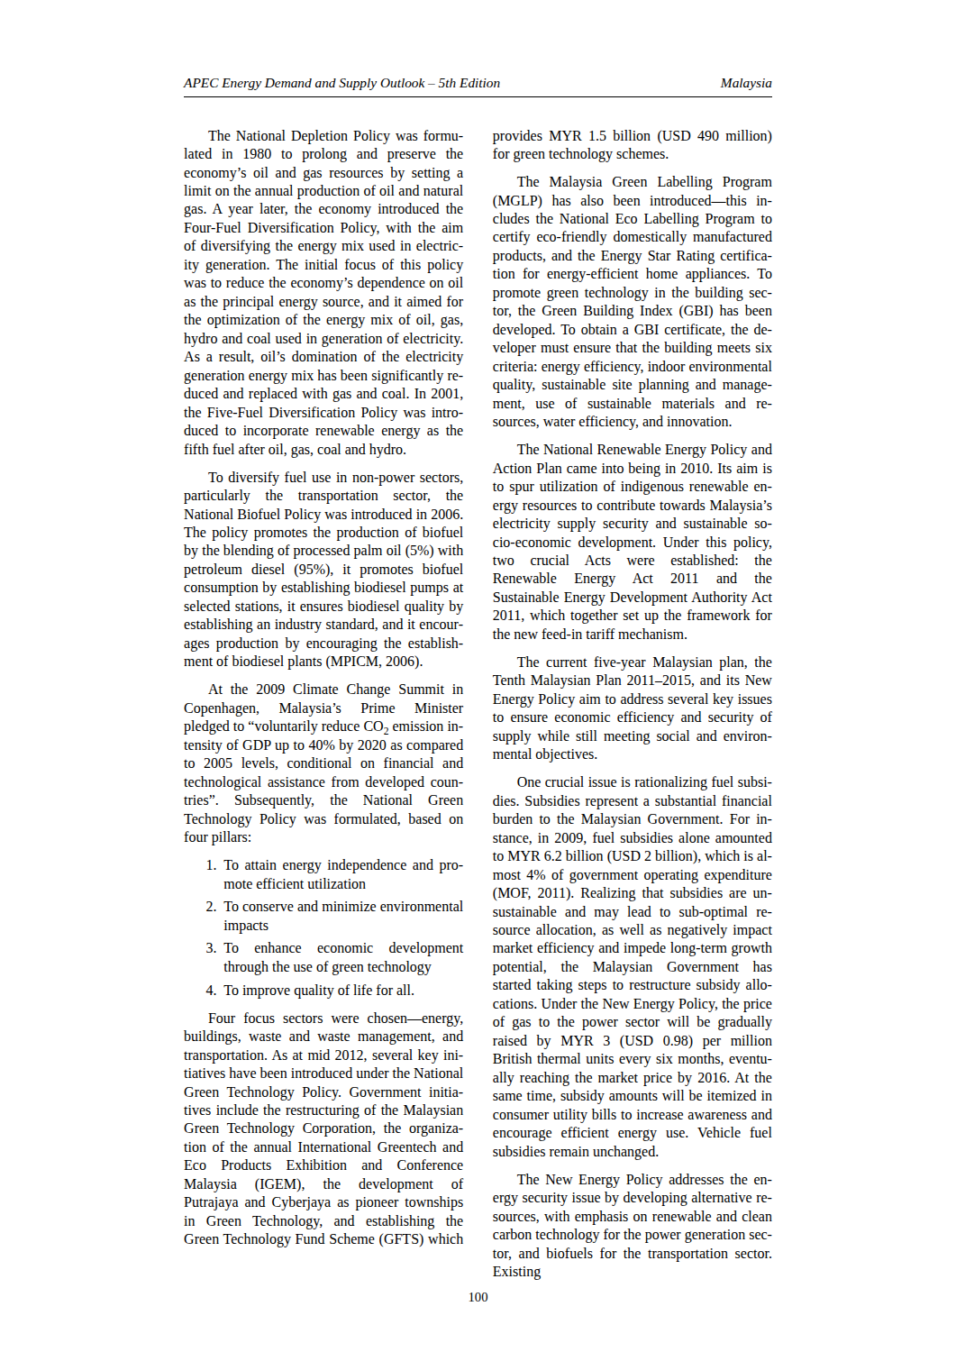APEC Energy Demand and Supply Outlook – 5th Edition Malaysia
The National Depletion Policy was formulated in 1980 to prolong and preserve the economy’s oil and gas resources by setting a limit on the annual production of oil and natural gas. A year later, the economy introduced the Four-Fuel Diversification Policy, with the aim of diversifying the energy mix used in electricity generation. The initial focus of this policy was to reduce the economy’s dependence on oil as the principal energy source, and it aimed for the optimization of the energy mix of oil, gas, hydro and coal used in generation of electricity. As a result, oil’s domination of the electricity generation energy mix has been significantly reduced and replaced with gas and coal. In 2001, the Five-Fuel Diversification Policy was introduced to incorporate renewable energy as the fifth fuel after oil, gas, coal and hydro.
To diversify fuel use in non-power sectors, particularly the transportation sector, the National Biofuel Policy was introduced in 2006. The policy promotes the production of biofuel by the blending of processed palm oil (5%) with petroleum diesel (95%), it promotes biofuel consumption by establishing biodiesel pumps at selected stations, it ensures biodiesel quality by establishing an industry standard, and it encourages production by encouraging the establishment of biodiesel plants (MPICM, 2006).
At the 2009 Climate Change Summit in Copenhagen, Malaysia’s Prime Minister pledged to “voluntarily reduce CO2 emission intensity of GDP up to 40% by 2020 as compared to 2005 levels, conditional on financial and technological assistance from developed countries”. Subsequently, the National Green Technology Policy was formulated, based on four pillars:
To attain energy independence and promote efficient utilization
To conserve and minimize environmental impacts
To enhance economic development through the use of green technology
To improve quality of life for all.
Four focus sectors were chosen—energy, buildings, waste and waste management, and transportation. As at mid 2012, several key initiatives have been introduced under the National Green Technology Policy. Government initiatives include the restructuring of the Malaysian Green Technology Corporation, the organization of the annual International Greentech and Eco Products Exhibition and Conference Malaysia (IGEM), the development of Putrajaya and Cyberjaya as pioneer townships in Green Technology, and establishing the Green Technology Fund Scheme (GFTS) which provides MYR 1.5 billion (USD 490 million) for green technology schemes.
The Malaysia Green Labelling Program (MGLP) has also been introduced—this includes the National Eco Labelling Program to certify eco-friendly domestically manufactured products, and the Energy Star Rating certification for energy-efficient home appliances. To promote green technology in the building sector, the Green Building Index (GBI) has been developed. To obtain a GBI certificate, the developer must ensure that the building meets six criteria: energy efficiency, indoor environmental quality, sustainable site planning and management, use of sustainable materials and resources, water efficiency, and innovation.
The National Renewable Energy Policy and Action Plan came into being in 2010. Its aim is to spur utilization of indigenous renewable energy resources to contribute towards Malaysia’s electricity supply security and sustainable socio-economic development. Under this policy, two crucial Acts were established: the Renewable Energy Act 2011 and the Sustainable Energy Development Authority Act 2011, which together set up the framework for the new feed-in tariff mechanism.
The current five-year Malaysian plan, the Tenth Malaysian Plan 2011–2015, and its New Energy Policy aim to address several key issues to ensure economic efficiency and security of supply while still meeting social and environmental objectives.
One crucial issue is rationalizing fuel subsidies. Subsidies represent a substantial financial burden to the Malaysian Government. For instance, in 2009, fuel subsidies alone amounted to MYR 6.2 billion (USD 2 billion), which is almost 4% of government operating expenditure (MOF, 2011). Realizing that subsidies are unsustainable and may lead to sub-optimal resource allocation, as well as negatively impact market efficiency and impede long-term growth potential, the Malaysian Government has started taking steps to restructure subsidy allocations. Under the New Energy Policy, the price of gas to the power sector will be gradually raised by MYR 3 (USD 0.98) per million British thermal units every six months, eventually reaching the market price by 2016. At the same time, subsidy amounts will be itemized in consumer utility bills to increase awareness and encourage efficient energy use. Vehicle fuel subsidies remain unchanged.
The New Energy Policy addresses the energy security issue by developing alternative resources, with emphasis on renewable and clean carbon technology for the power generation sector, and biofuels for the transportation sector. Existing
100